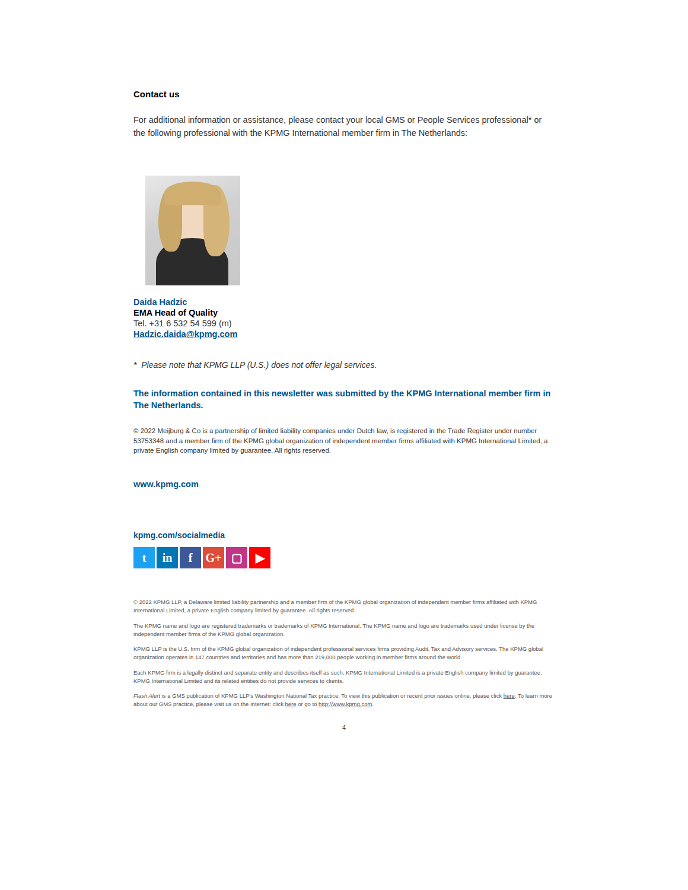Contact us
For additional information or assistance, please contact your local GMS or People Services professional* or the following professional with the KPMG International member firm in The Netherlands:
Daida Hadzic
EMA Head of Quality
Tel. +31 6 532 54 599 (m)
Hadzic.daida@kpmg.com
* Please note that KPMG LLP (U.S.) does not offer legal services.
The information contained in this newsletter was submitted by the KPMG International member firm in The Netherlands.
© 2022 Meijburg & Co is a partnership of limited liability companies under Dutch law, is registered in the Trade Register under number 53753348 and a member firm of the KPMG global organization of independent member firms affiliated with KPMG International Limited, a private English company limited by guarantee. All rights reserved.
www.kpmg.com
kpmg.com/socialmedia
t
in
f
G+
▢
▶
© 2022 KPMG LLP, a Delaware limited liability partnership and a member firm of the KPMG global organization of independent member firms affiliated with KPMG International Limited, a private English company limited by guarantee. All rights reserved.
The KPMG name and logo are registered trademarks or trademarks of KPMG International. The KPMG name and logo are trademarks used under license by the independent member firms of the KPMG global organization.
KPMG LLP is the U.S. firm of the KPMG global organization of independent professional services firms providing Audit, Tax and Advisory services. The KPMG global organization operates in 147 countries and territories and has more than 219,000 people working in member firms around the world.
Each KPMG firm is a legally distinct and separate entity and describes itself as such. KPMG International Limited is a private English company limited by guarantee. KPMG International Limited and its related entities do not provide services to clients.
Flash Alert is a GMS publication of KPMG LLP's Washington National Tax practice. To view this publication or recent prior issues online, please click here. To learn more about our GMS practice, please visit us on the Internet: click here or go to http://www.kpmg.com.
4